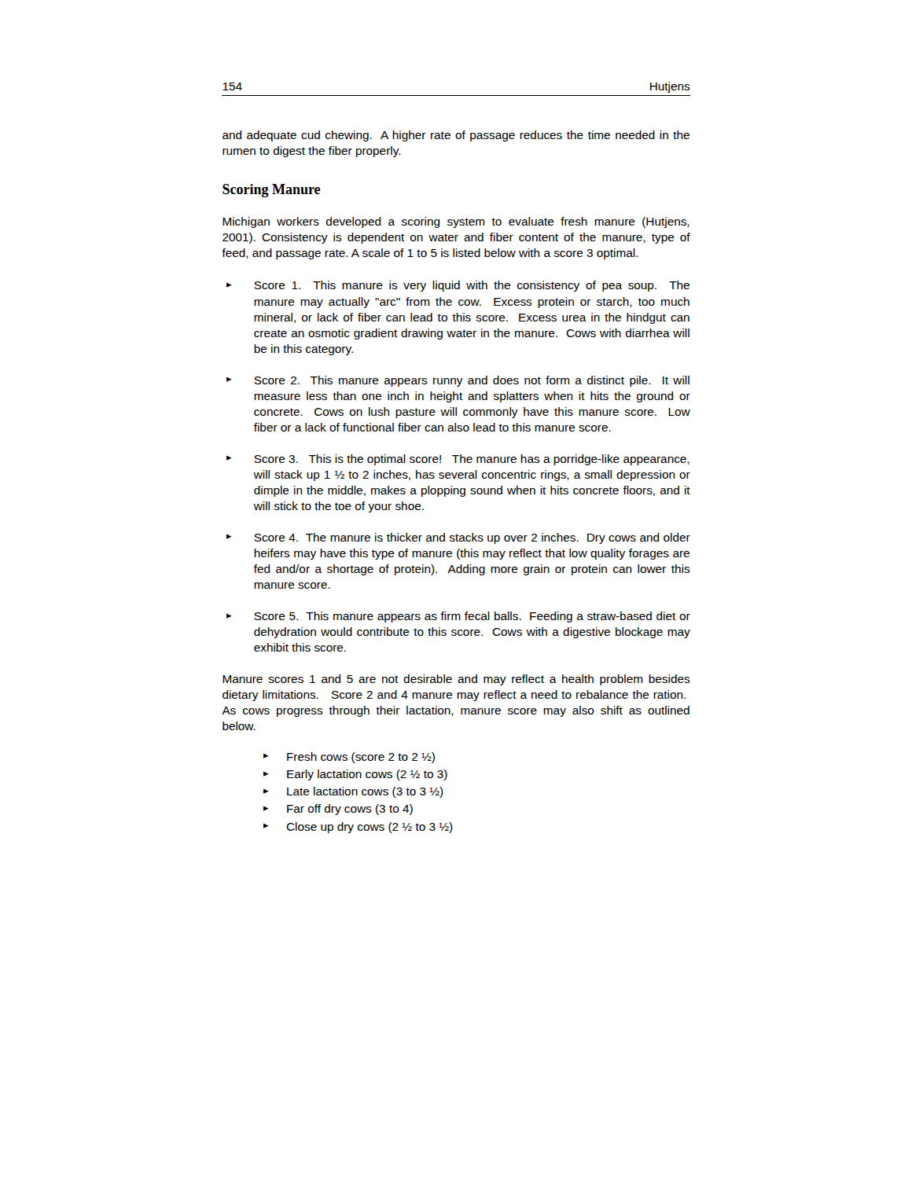154 Hutjens
and adequate cud chewing. A higher rate of passage reduces the time needed in the rumen to digest the fiber properly.
Scoring Manure
Michigan workers developed a scoring system to evaluate fresh manure (Hutjens, 2001). Consistency is dependent on water and fiber content of the manure, type of feed, and passage rate. A scale of 1 to 5 is listed below with a score 3 optimal.
Score 1. This manure is very liquid with the consistency of pea soup. The manure may actually "arc" from the cow. Excess protein or starch, too much mineral, or lack of fiber can lead to this score. Excess urea in the hindgut can create an osmotic gradient drawing water in the manure. Cows with diarrhea will be in this category.
Score 2. This manure appears runny and does not form a distinct pile. It will measure less than one inch in height and splatters when it hits the ground or concrete. Cows on lush pasture will commonly have this manure score. Low fiber or a lack of functional fiber can also lead to this manure score.
Score 3. This is the optimal score! The manure has a porridge-like appearance, will stack up 1 ½ to 2 inches, has several concentric rings, a small depression or dimple in the middle, makes a plopping sound when it hits concrete floors, and it will stick to the toe of your shoe.
Score 4. The manure is thicker and stacks up over 2 inches. Dry cows and older heifers may have this type of manure (this may reflect that low quality forages are fed and/or a shortage of protein). Adding more grain or protein can lower this manure score.
Score 5. This manure appears as firm fecal balls. Feeding a straw-based diet or dehydration would contribute to this score. Cows with a digestive blockage may exhibit this score.
Manure scores 1 and 5 are not desirable and may reflect a health problem besides dietary limitations. Score 2 and 4 manure may reflect a need to rebalance the ration. As cows progress through their lactation, manure score may also shift as outlined below.
Fresh cows (score 2 to 2 ½)
Early lactation cows (2 ½ to 3)
Late lactation cows (3 to 3 ½)
Far off dry cows (3 to 4)
Close up dry cows (2 ½ to 3 ½)